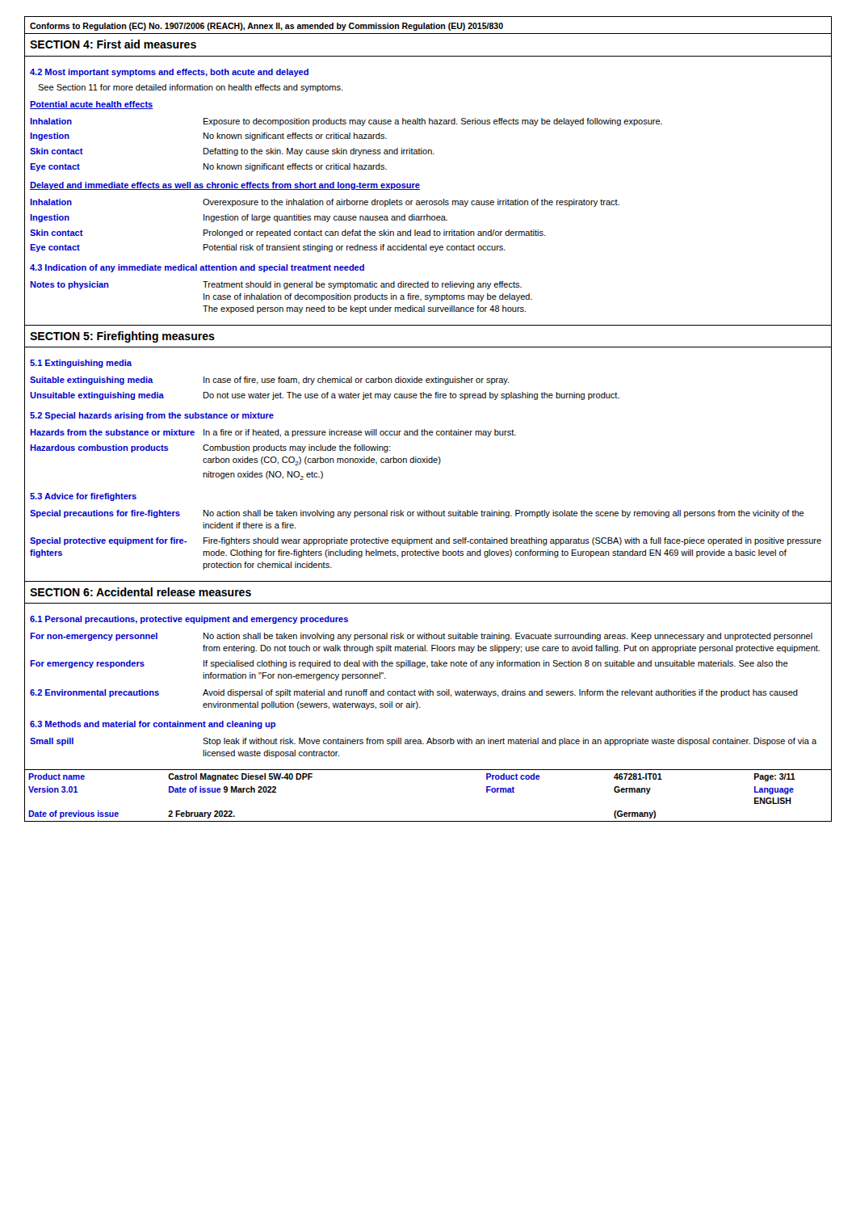Conforms to Regulation (EC) No. 1907/2006 (REACH), Annex II, as amended by Commission Regulation (EU) 2015/830
SECTION 4: First aid measures
4.2 Most important symptoms and effects, both acute and delayed
See Section 11 for more detailed information on health effects and symptoms.
Potential acute health effects
| Inhalation | Exposure to decomposition products may cause a health hazard. Serious effects may be delayed following exposure. |
| Ingestion | No known significant effects or critical hazards. |
| Skin contact | Defatting to the skin. May cause skin dryness and irritation. |
| Eye contact | No known significant effects or critical hazards. |
Delayed and immediate effects as well as chronic effects from short and long-term exposure
| Inhalation | Overexposure to the inhalation of airborne droplets or aerosols may cause irritation of the respiratory tract. |
| Ingestion | Ingestion of large quantities may cause nausea and diarrhoea. |
| Skin contact | Prolonged or repeated contact can defat the skin and lead to irritation and/or dermatitis. |
| Eye contact | Potential risk of transient stinging or redness if accidental eye contact occurs. |
4.3 Indication of any immediate medical attention and special treatment needed
| Notes to physician | Treatment should in general be symptomatic and directed to relieving any effects. In case of inhalation of decomposition products in a fire, symptoms may be delayed. The exposed person may need to be kept under medical surveillance for 48 hours. |
SECTION 5: Firefighting measures
5.1 Extinguishing media
| Suitable extinguishing media | In case of fire, use foam, dry chemical or carbon dioxide extinguisher or spray. |
| Unsuitable extinguishing media | Do not use water jet. The use of a water jet may cause the fire to spread by splashing the burning product. |
5.2 Special hazards arising from the substance or mixture
| Hazards from the substance or mixture | In a fire or if heated, a pressure increase will occur and the container may burst. |
| Hazardous combustion products | Combustion products may include the following: carbon oxides (CO, CO 2 ) (carbon monoxide, carbon dioxide) nitrogen oxides (NO, NO 2 etc.) |
5.3 Advice for firefighters
| Special precautions for fire-fighters | No action shall be taken involving any personal risk or without suitable training. Promptly isolate the scene by removing all persons from the vicinity of the incident if there is a fire. |
| Special protective equipment for fire-fighters | Fire-fighters should wear appropriate protective equipment and self-contained breathing apparatus (SCBA) with a full face-piece operated in positive pressure mode. Clothing for fire-fighters (including helmets, protective boots and gloves) conforming to European standard EN 469 will provide a basic level of protection for chemical incidents. |
SECTION 6: Accidental release measures
6.1 Personal precautions, protective equipment and emergency procedures
| For non-emergency personnel | No action shall be taken involving any personal risk or without suitable training. Evacuate surrounding areas. Keep unnecessary and unprotected personnel from entering. Do not touch or walk through spilt material. Floors may be slippery; use care to avoid falling. Put on appropriate personal protective equipment. |
| For emergency responders | If specialised clothing is required to deal with the spillage, take note of any information in Section 8 on suitable and unsuitable materials. See also the information in "For non-emergency personnel". |
| 6.2 Environmental precautions | Avoid dispersal of spilt material and runoff and contact with soil, waterways, drains and sewers. Inform the relevant authorities if the product has caused environmental pollution (sewers, waterways, soil or air). |
6.3 Methods and material for containment and cleaning up
| Small spill | Stop leak if without risk. Move containers from spill area. Absorb with an inert material and place in an appropriate waste disposal container. Dispose of via a licensed waste disposal contractor. |
| Product name | Castrol Magnatec Diesel 5W-40 DPF | Product code | 467281-IT01 | Page: 3/11 |
| Version 3.01 | Date of issue 9 March 2022 | Format | Germany | Language ENGLISH |
| Date of previous issue | 2 February 2022. | | (Germany) | |